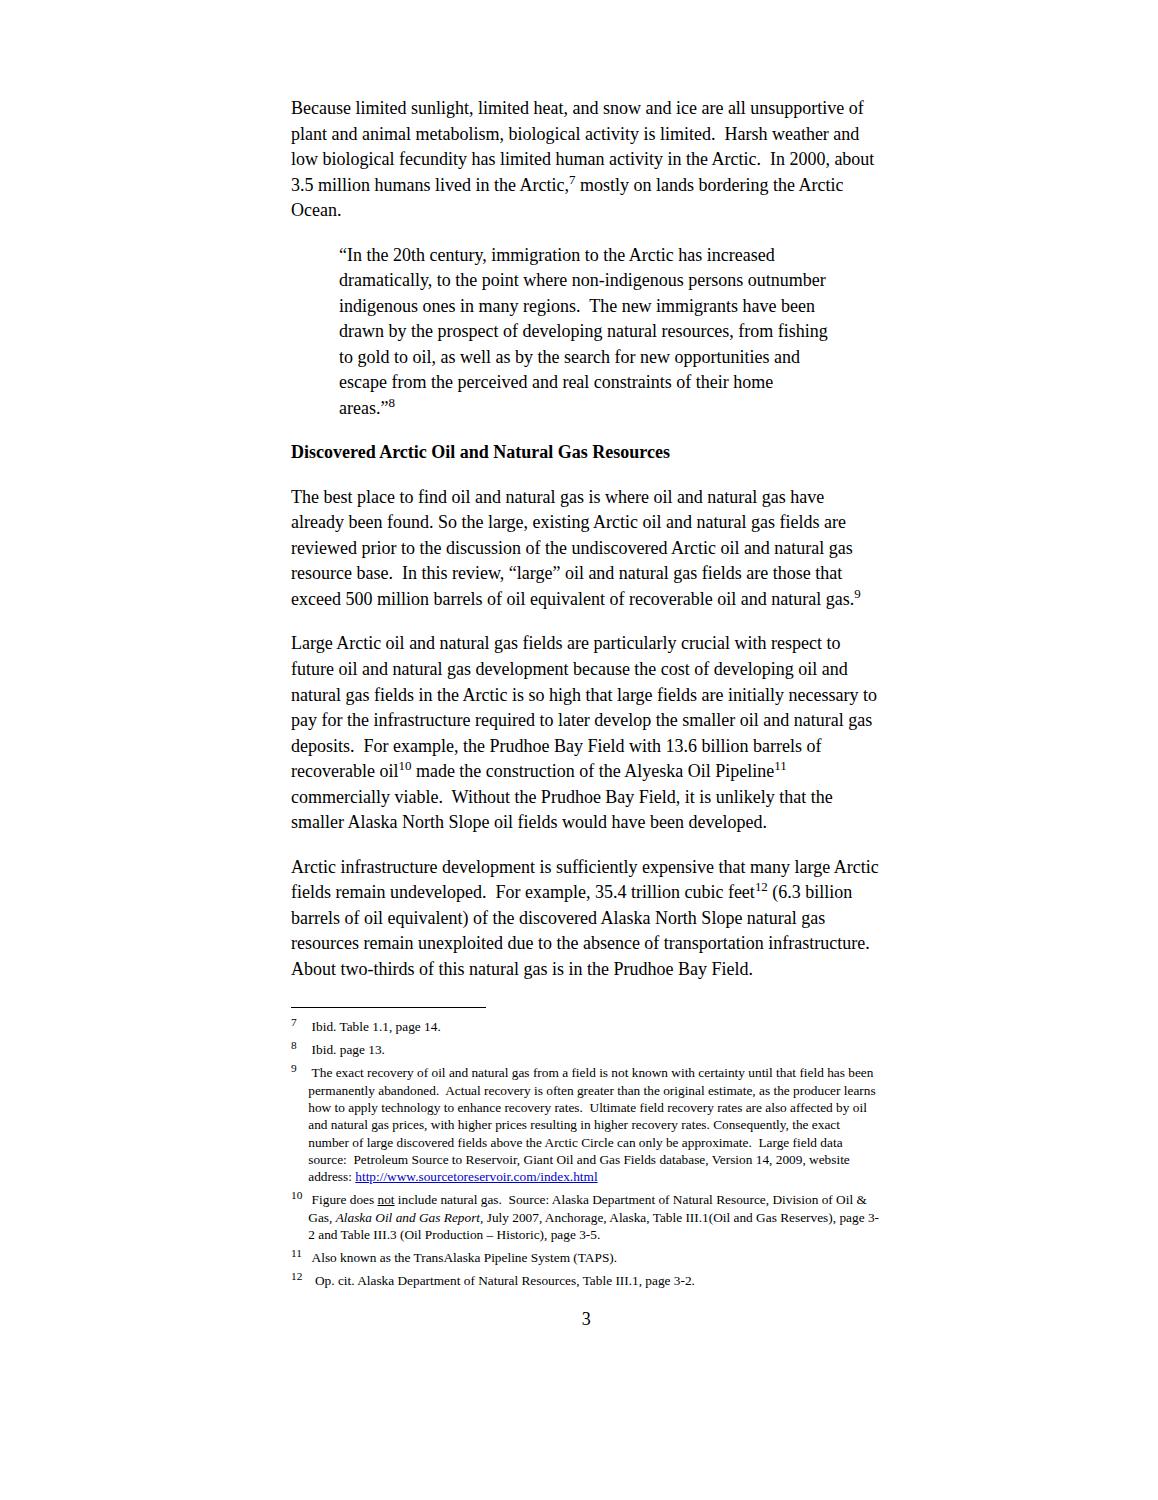Because limited sunlight, limited heat, and snow and ice are all unsupportive of plant and animal metabolism, biological activity is limited. Harsh weather and low biological fecundity has limited human activity in the Arctic. In 2000, about 3.5 million humans lived in the Arctic,7 mostly on lands bordering the Arctic Ocean.
“In the 20th century, immigration to the Arctic has increased dramatically, to the point where non-indigenous persons outnumber indigenous ones in many regions. The new immigrants have been drawn by the prospect of developing natural resources, from fishing to gold to oil, as well as by the search for new opportunities and escape from the perceived and real constraints of their home areas.”8
Discovered Arctic Oil and Natural Gas Resources
The best place to find oil and natural gas is where oil and natural gas have already been found. So the large, existing Arctic oil and natural gas fields are reviewed prior to the discussion of the undiscovered Arctic oil and natural gas resource base. In this review, “large” oil and natural gas fields are those that exceed 500 million barrels of oil equivalent of recoverable oil and natural gas.9
Large Arctic oil and natural gas fields are particularly crucial with respect to future oil and natural gas development because the cost of developing oil and natural gas fields in the Arctic is so high that large fields are initially necessary to pay for the infrastructure required to later develop the smaller oil and natural gas deposits. For example, the Prudhoe Bay Field with 13.6 billion barrels of recoverable oil10 made the construction of the Alyeska Oil Pipeline11 commercially viable. Without the Prudhoe Bay Field, it is unlikely that the smaller Alaska North Slope oil fields would have been developed.
Arctic infrastructure development is sufficiently expensive that many large Arctic fields remain undeveloped. For example, 35.4 trillion cubic feet12 (6.3 billion barrels of oil equivalent) of the discovered Alaska North Slope natural gas resources remain unexploited due to the absence of transportation infrastructure. About two-thirds of this natural gas is in the Prudhoe Bay Field.
7 Ibid. Table 1.1, page 14.
8 Ibid. page 13.
9 The exact recovery of oil and natural gas from a field is not known with certainty until that field has been permanently abandoned. Actual recovery is often greater than the original estimate, as the producer learns how to apply technology to enhance recovery rates. Ultimate field recovery rates are also affected by oil and natural gas prices, with higher prices resulting in higher recovery rates. Consequently, the exact number of large discovered fields above the Arctic Circle can only be approximate. Large field data source: Petroleum Source to Reservoir, Giant Oil and Gas Fields database, Version 14, 2009, website address: http://www.sourcetoreservoir.com/index.html
10 Figure does not include natural gas. Source: Alaska Department of Natural Resource, Division of Oil & Gas, Alaska Oil and Gas Report, July 2007, Anchorage, Alaska, Table III.1(Oil and Gas Reserves), page 3-2 and Table III.3 (Oil Production – Historic), page 3-5.
11 Also known as the TransAlaska Pipeline System (TAPS).
12 Op. cit. Alaska Department of Natural Resources, Table III.1, page 3-2.
3